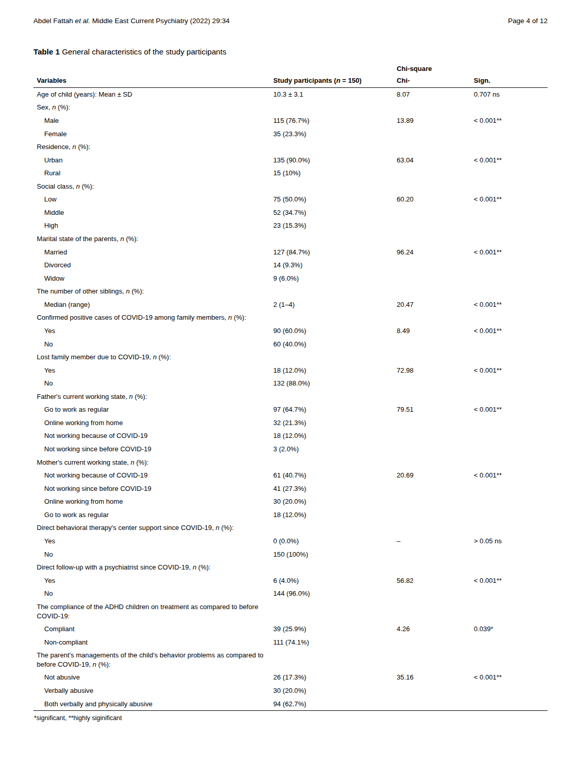Abdel Fattah et al. Middle East Current Psychiatry (2022) 29:34
Page 4 of 12
Table 1 General characteristics of the study participants
| Variables | Study participants ( n = 150) | Chi-square |
| --- | --- | --- |
| Chi- | Sign. |
| Age of child (years): Mean ± SD | 10.3 ± 3.1 | 8.07 | 0.707 ns |
| Sex, n (%): | | | |
| Male | 115 (76.7%) | 13.89 | < 0.001** |
| Female | 35 (23.3%) | | |
| Residence, n (%): | | | |
| Urban | 135 (90.0%) | 63.04 | < 0.001** |
| Rural | 15 (10%) | | |
| Social class, n (%): | | | |
| Low | 75 (50.0%) | 60.20 | < 0.001** |
| Middle | 52 (34.7%) | | |
| High | 23 (15.3%) | | |
| Marital state of the parents, n (%): | | | |
| Married | 127 (84.7%) | 96.24 | < 0.001** |
| Divorced | 14 (9.3%) | | |
| Widow | 9 (6.0%) | | |
| The number of other siblings, n (%): | | | |
| Median (range) | 2 (1–4) | 20.47 | < 0.001** |
| Confirmed positive cases of COVID-19 among family members, n (%): | | | |
| Yes | 90 (60.0%) | 8.49 | < 0.001** |
| No | 60 (40.0%) | | |
| Lost family member due to COVID-19, n (%): | | | |
| Yes | 18 (12.0%) | 72.98 | < 0.001** |
| No | 132 (88.0%) | | |
| Father's current working state, n (%): | | | |
| Go to work as regular | 97 (64.7%) | 79.51 | < 0.001** |
| Online working from home | 32 (21.3%) | | |
| Not working because of COVID-19 | 18 (12.0%) | | |
| Not working since before COVID-19 | 3 (2.0%) | | |
| Mother's current working state, n (%): | | | |
| Not working because of COVID-19 | 61 (40.7%) | 20.69 | < 0.001** |
| Not working since before COVID-19 | 41 (27.3%) | | |
| Online working from home | 30 (20.0%) | | |
| Go to work as regular | 18 (12.0%) | | |
| Direct behavioral therapy's center support since COVID-19, n (%): | | | |
| Yes | 0 (0.0%) | – | > 0.05 ns |
| No | 150 (100%) | | |
| Direct follow-up with a psychiatrist since COVID-19, n (%): | | | |
| Yes | 6 (4.0%) | 56.82 | < 0.001** |
| No | 144 (96.0%) | | |
| The compliance of the ADHD children on treatment as compared to before COVID-19: | | | |
| Compliant | 39 (25.9%) | 4.26 | 0.039* |
| Non-compliant | 111 (74.1%) | | |
| The parent's managements of the child's behavior problems as compared to before COVID-19, n (%): | | | |
| Not abusive | 26 (17.3%) | 35.16 | < 0.001** |
| Verbally abusive | 30 (20.0%) | | |
| Both verbally and physically abusive | 94 (62.7%) | | |
| *significant, **highly siginificant |